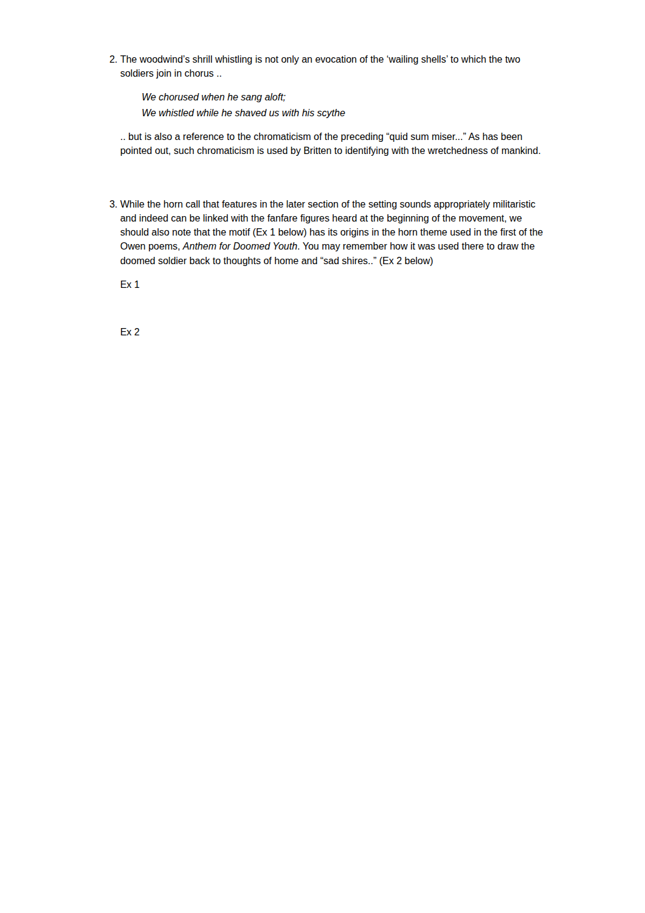The woodwind’s shrill whistling is not only an evocation of the ‘wailing shells’ to which the two soldiers join in chorus ..
We chorused when he sang aloft;
We whistled while he shaved us with his scythe
.. but is also a reference to the chromaticism of the preceding “quid sum miser...” As has been pointed out, such chromaticism is used by Britten to identifying with the wretchedness of mankind.
While the horn call that features in the later section of the setting sounds appropriately militaristic and indeed can be linked with the fanfare figures heard at the beginning of the movement, we should also note that the motif (Ex 1 below) has its origins in the horn theme used in the first of the Owen poems, Anthem for Doomed Youth. You may remember how it was used there to draw the doomed soldier back to thoughts of home and “sad shires..” (Ex 2 below)
Ex 1
Ex 2